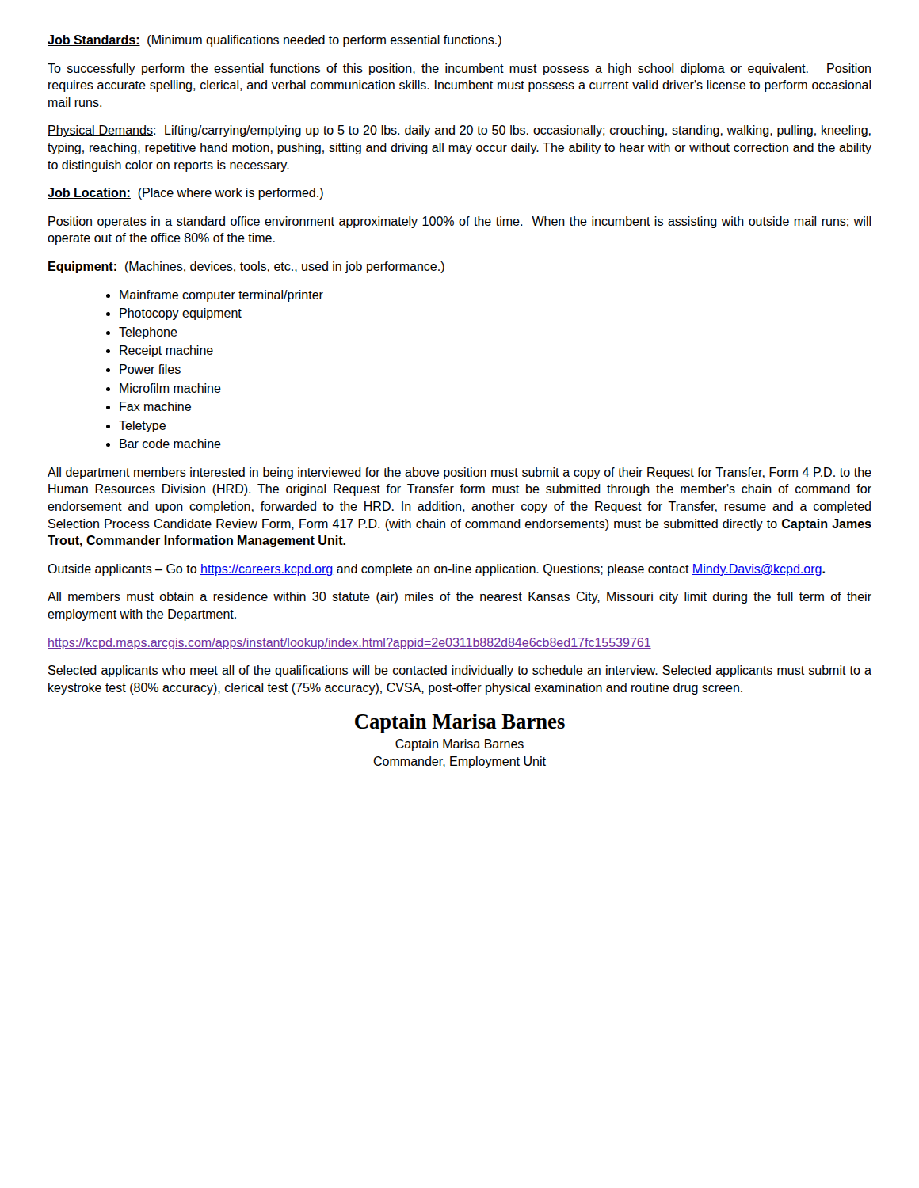Job Standards: (Minimum qualifications needed to perform essential functions.)
To successfully perform the essential functions of this position, the incumbent must possess a high school diploma or equivalent. Position requires accurate spelling, clerical, and verbal communication skills. Incumbent must possess a current valid driver's license to perform occasional mail runs.
Physical Demands: Lifting/carrying/emptying up to 5 to 20 lbs. daily and 20 to 50 lbs. occasionally; crouching, standing, walking, pulling, kneeling, typing, reaching, repetitive hand motion, pushing, sitting and driving all may occur daily. The ability to hear with or without correction and the ability to distinguish color on reports is necessary.
Job Location: (Place where work is performed.)
Position operates in a standard office environment approximately 100% of the time. When the incumbent is assisting with outside mail runs; will operate out of the office 80% of the time.
Equipment: (Machines, devices, tools, etc., used in job performance.)
Mainframe computer terminal/printer
Photocopy equipment
Telephone
Receipt machine
Power files
Microfilm machine
Fax machine
Teletype
Bar code machine
All department members interested in being interviewed for the above position must submit a copy of their Request for Transfer, Form 4 P.D. to the Human Resources Division (HRD). The original Request for Transfer form must be submitted through the member's chain of command for endorsement and upon completion, forwarded to the HRD. In addition, another copy of the Request for Transfer, resume and a completed Selection Process Candidate Review Form, Form 417 P.D. (with chain of command endorsements) must be submitted directly to Captain James Trout, Commander Information Management Unit.
Outside applicants – Go to https://careers.kcpd.org and complete an on-line application. Questions; please contact Mindy.Davis@kcpd.org.
All members must obtain a residence within 30 statute (air) miles of the nearest Kansas City, Missouri city limit during the full term of their employment with the Department.
https://kcpd.maps.arcgis.com/apps/instant/lookup/index.html?appid=2e0311b882d84e6cb8ed17fc15539761
Selected applicants who meet all of the qualifications will be contacted individually to schedule an interview. Selected applicants must submit to a keystroke test (80% accuracy), clerical test (75% accuracy), CVSA, post-offer physical examination and routine drug screen.
Captain Marisa Barnes Captain Marisa Barnes Commander, Employment Unit